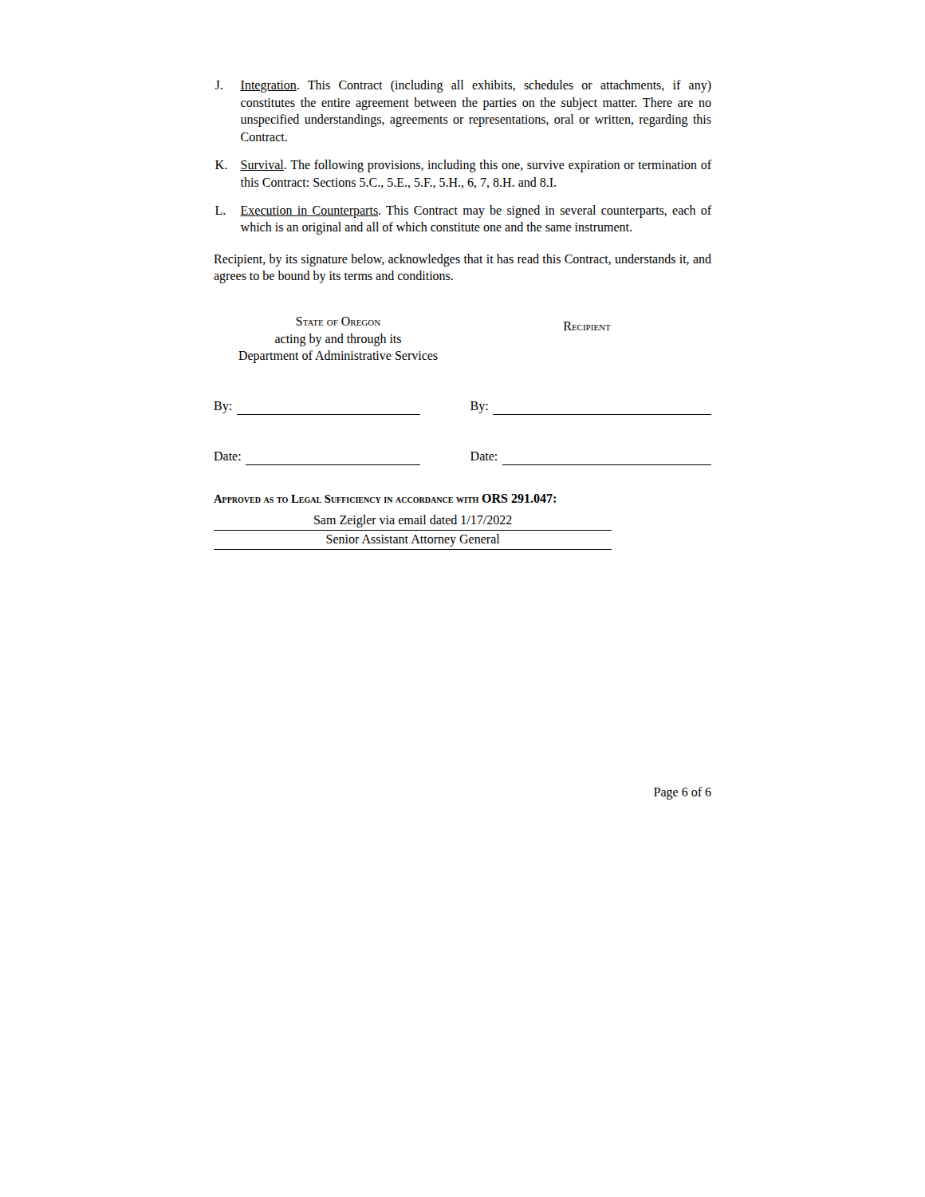J. Integration. This Contract (including all exhibits, schedules or attachments, if any) constitutes the entire agreement between the parties on the subject matter. There are no unspecified understandings, agreements or representations, oral or written, regarding this Contract.
K. Survival. The following provisions, including this one, survive expiration or termination of this Contract: Sections 5.C., 5.E., 5.F., 5.H., 6, 7, 8.H. and 8.I.
L. Execution in Counterparts. This Contract may be signed in several counterparts, each of which is an original and all of which constitute one and the same instrument.
Recipient, by its signature below, acknowledges that it has read this Contract, understands it, and agrees to be bound by its terms and conditions.
| State of Oregon acting by and through its Department of Administrative Services | Recipient |
| By: | By: |
| Date: | Date: |
Approved as to Legal Sufficiency in accordance with ORS 291.047:
Sam Zeigler via email dated 1/17/2022
Senior Assistant Attorney General
Page 6 of 6